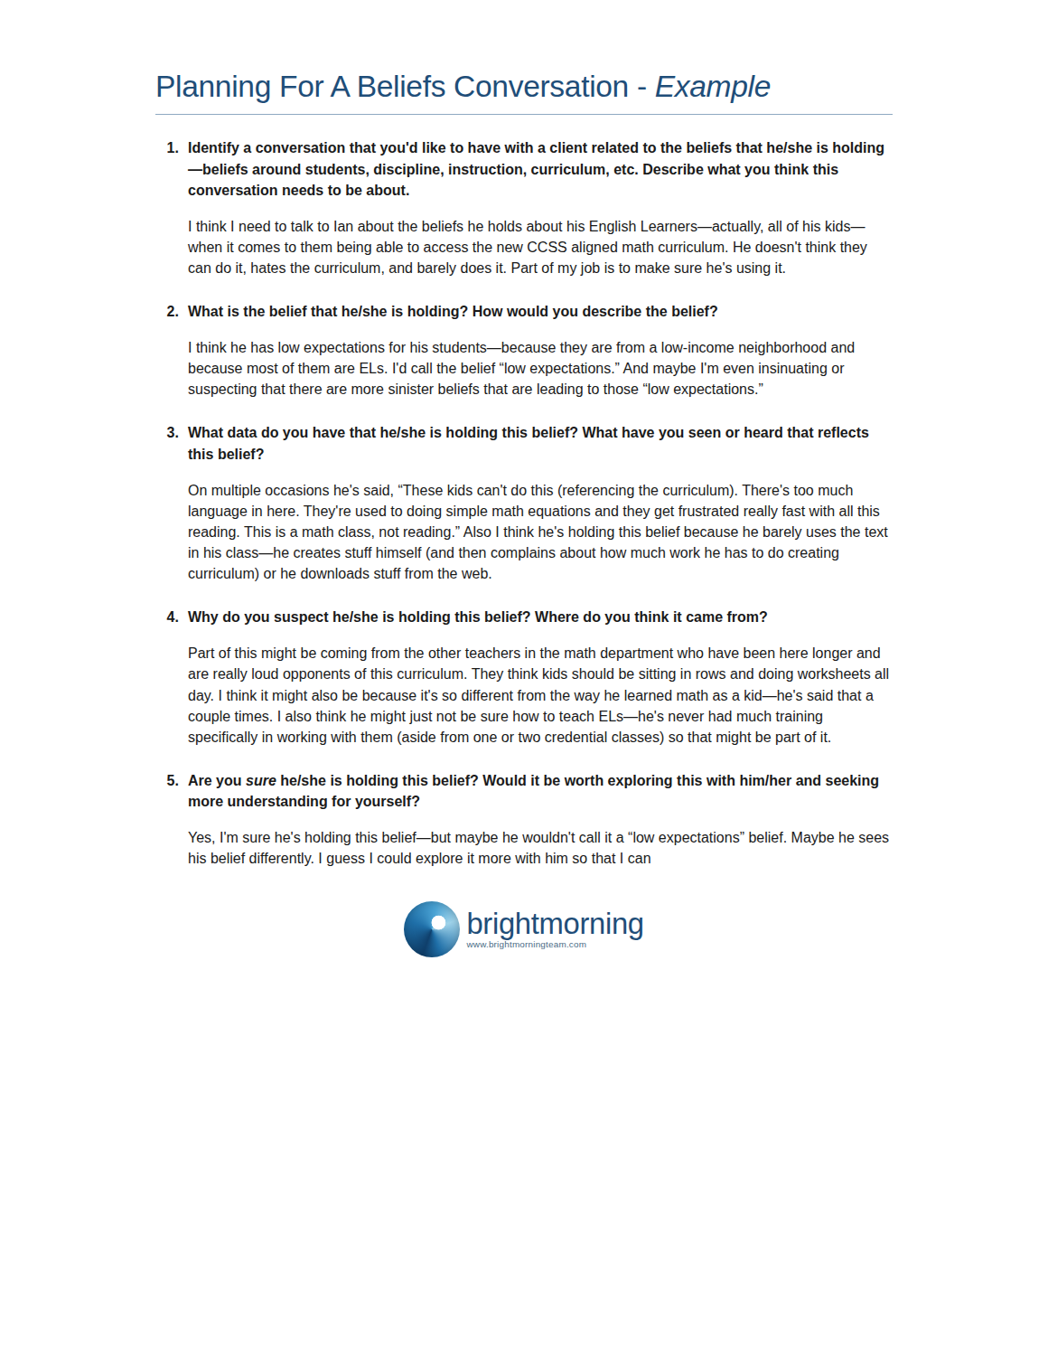Planning For A Beliefs Conversation - Example
Identify a conversation that you'd like to have with a client related to the beliefs that he/she is holding—beliefs around students, discipline, instruction, curriculum, etc. Describe what you think this conversation needs to be about.
I think I need to talk to Ian about the beliefs he holds about his English Learners—actually, all of his kids—when it comes to them being able to access the new CCSS aligned math curriculum. He doesn't think they can do it, hates the curriculum, and barely does it. Part of my job is to make sure he's using it.
What is the belief that he/she is holding? How would you describe the belief?
I think he has low expectations for his students—because they are from a low-income neighborhood and because most of them are ELs. I'd call the belief “low expectations.” And maybe I'm even insinuating or suspecting that there are more sinister beliefs that are leading to those “low expectations.”
What data do you have that he/she is holding this belief? What have you seen or heard that reflects this belief?
On multiple occasions he's said, “These kids can't do this (referencing the curriculum). There's too much language in here. They're used to doing simple math equations and they get frustrated really fast with all this reading. This is a math class, not reading.” Also I think he's holding this belief because he barely uses the text in his class—he creates stuff himself (and then complains about how much work he has to do creating curriculum) or he downloads stuff from the web.
Why do you suspect he/she is holding this belief? Where do you think it came from?
Part of this might be coming from the other teachers in the math department who have been here longer and are really loud opponents of this curriculum. They think kids should be sitting in rows and doing worksheets all day. I think it might also be because it's so different from the way he learned math as a kid—he's said that a couple times. I also think he might just not be sure how to teach ELs—he's never had much training specifically in working with them (aside from one or two credential classes) so that might be part of it.
Are you sure he/she is holding this belief? Would it be worth exploring this with him/her and seeking more understanding for yourself?
Yes, I'm sure he's holding this belief—but maybe he wouldn't call it a “low expectations” belief. Maybe he sees his belief differently. I guess I could explore it more with him so that I can
brightmorning
www.brightmorningteam.com